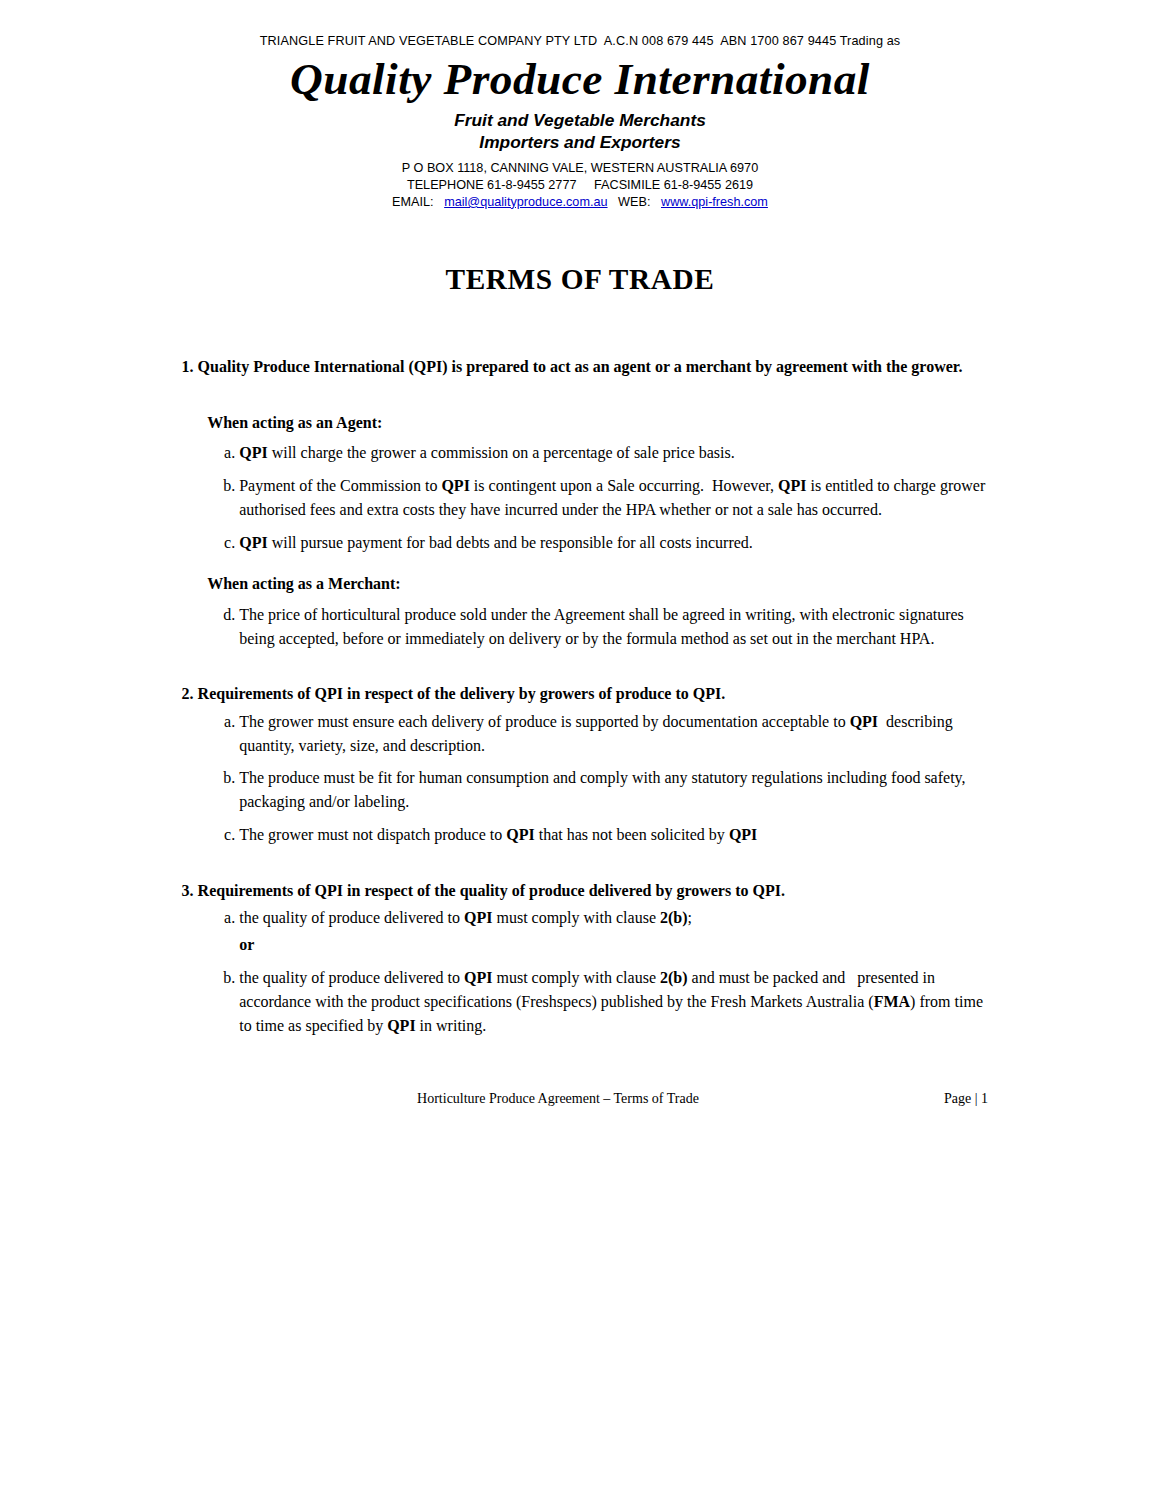TRIANGLE FRUIT AND VEGETABLE COMPANY PTY LTD A.C.N 008 679 445 ABN 1700 867 9445 Trading as
Quality Produce International
Fruit and Vegetable Merchants
Importers and Exporters
P O BOX 1118, CANNING VALE, WESTERN AUSTRALIA 6970
TELEPHONE 61-8-9455 2777 FACSIMILE 61-8-9455 2619
EMAIL: mail@qualityproduce.com.au WEB: www.qpi-fresh.com
TERMS OF TRADE
Quality Produce International (QPI) is prepared to act as an agent or a merchant by agreement with the grower.
When acting as an Agent:
QPI will charge the grower a commission on a percentage of sale price basis.
Payment of the Commission to QPI is contingent upon a Sale occurring. However, QPI is entitled to charge grower authorised fees and extra costs they have incurred under the HPA whether or not a sale has occurred.
QPI will pursue payment for bad debts and be responsible for all costs incurred.
When acting as a Merchant:
The price of horticultural produce sold under the Agreement shall be agreed in writing, with electronic signatures being accepted, before or immediately on delivery or by the formula method as set out in the merchant HPA.
Requirements of QPI in respect of the delivery by growers of produce to QPI.
The grower must ensure each delivery of produce is supported by documentation acceptable to QPI describing quantity, variety, size, and description.
The produce must be fit for human consumption and comply with any statutory regulations including food safety, packaging and/or labeling.
The grower must not dispatch produce to QPI that has not been solicited by QPI
Requirements of QPI in respect of the quality of produce delivered by growers to QPI.
the quality of produce delivered to QPI must comply with clause 2(b);
or
the quality of produce delivered to QPI must comply with clause 2(b) and must be packed and presented in accordance with the product specifications (Freshspecs) published by the Fresh Markets Australia (FMA) from time to time as specified by QPI in writing.
Horticulture Produce Agreement – Terms of Trade
Page | 1